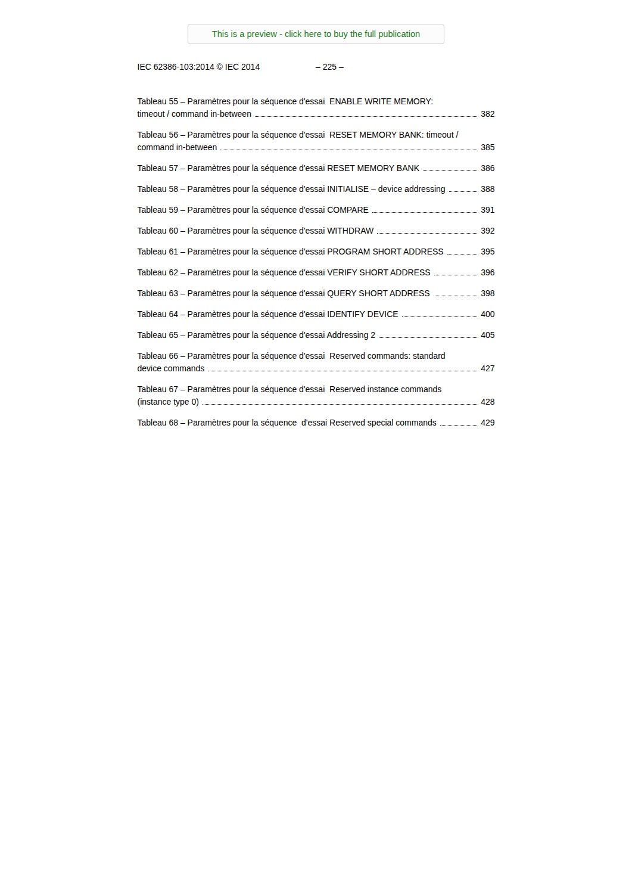This is a preview - click here to buy the full publication
IEC 62386-103:2014 © IEC 2014 – 225 –
Tableau 55 – Paramètres pour la séquence d'essai ENABLE WRITE MEMORY: timeout / command in-between 382
Tableau 56 – Paramètres pour la séquence d'essai RESET MEMORY BANK: timeout / command in-between 385
Tableau 57 – Paramètres pour la séquence d'essai RESET MEMORY BANK 386
Tableau 58 – Paramètres pour la séquence d'essai INITIALISE – device addressing 388
Tableau 59 – Paramètres pour la séquence d'essai COMPARE 391
Tableau 60 – Paramètres pour la séquence d'essai WITHDRAW 392
Tableau 61 – Paramètres pour la séquence d'essai PROGRAM SHORT ADDRESS 395
Tableau 62 – Paramètres pour la séquence d'essai VERIFY SHORT ADDRESS 396
Tableau 63 – Paramètres pour la séquence d'essai QUERY SHORT ADDRESS 398
Tableau 64 – Paramètres pour la séquence d'essai IDENTIFY DEVICE 400
Tableau 65 – Paramètres pour la séquence d'essai Addressing 2 405
Tableau 66 – Paramètres pour la séquence d'essai Reserved commands: standard device commands 427
Tableau 67 – Paramètres pour la séquence d'essai Reserved instance commands (instance type 0) 428
Tableau 68 – Paramètres pour la séquence d'essai Reserved special commands 429